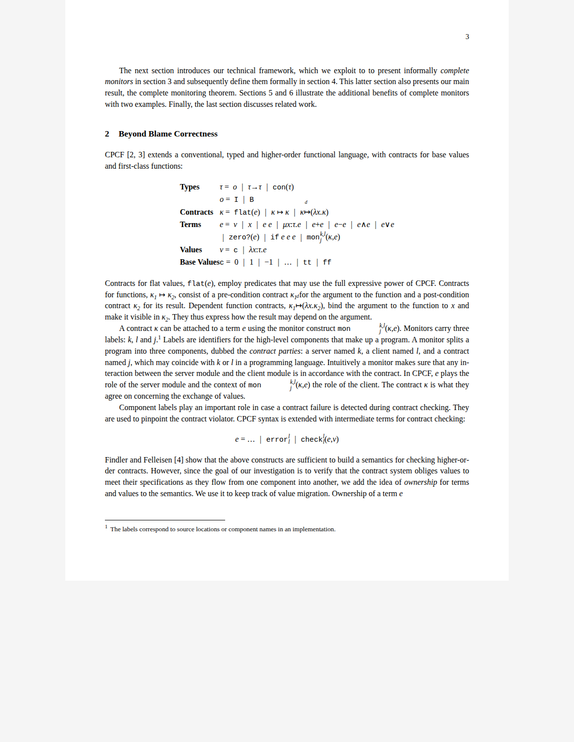3
The next section introduces our technical framework, which we exploit to to present informally complete monitors in section 3 and subsequently define them formally in section 4. This latter section also presents our main result, the complete monitoring theorem. Sections 5 and 6 illustrate the additional benefits of complete monitors with two examples. Finally, the last section discusses related work.
2 Beyond Blame Correctness
CPCF [2, 3] extends a conventional, typed and higher-order functional language, with contracts for base values and first-class functions:
| Types | τ = o / τ → τ / con ( τ ) |
| | o = I / B |
| Contracts | κ = flat ( e ) / κ ↦ κ / κ ↦ d ( λx.κ ) |
| Terms | e = v / x / e e / μx : τ.e / e + e / e − e / e ∧ e / e ∨ e |
| | / zero? ( e ) / if e e e / mon k,l j ( κ , e ) |
| Values | v = c / λx : τ.e |
| Base Values | c = 0 / 1 / −1 / … / tt / ff |
Contracts for flat values, flat(e), employ predicates that may use the full expressive power of CPCF. Contracts for functions, κ1 ↦ κ2, consist of a pre-condition contract κ1 for the argument to the function and a post-condition contract κ2 for its result. Dependent function contracts, κ1↦d(λx.κ2), bind the argument to the function to x and make it visible in κ2. They thus express how the result may depend on the argument.
A contract κ can be attached to a term e using the monitor construct mon k,l j(κ,e). Monitors carry three labels: k, l and j.1 Labels are identifiers for the high-level components that make up a program. A monitor splits a program into three components, dubbed the contract parties: a server named k, a client named l, and a contract named j, which may coincide with k or l in a programming language. Intuitively a monitor makes sure that any interaction between the server module and the client module is in accordance with the contract. In CPCF, e plays the role of the server module and the context of mon k,l j(κ,e) the role of the client. The contract κ is what they agree on concerning the exchange of values.
Component labels play an important role in case a contract failure is detected during contract checking. They are used to pinpoint the contract violator. CPCF syntax is extended with intermediate terms for contract checking:
e = … | error ll | check ll(e,v)
Findler and Felleisen [4] show that the above constructs are sufficient to build a semantics for checking higher-order contracts. However, since the goal of our investigation is to verify that the contract system obliges values to meet their specifications as they flow from one component into another, we add the idea of ownership for terms and values to the semantics. We use it to keep track of value migration. Ownership of a term e
1 The labels correspond to source locations or component names in an implementation.